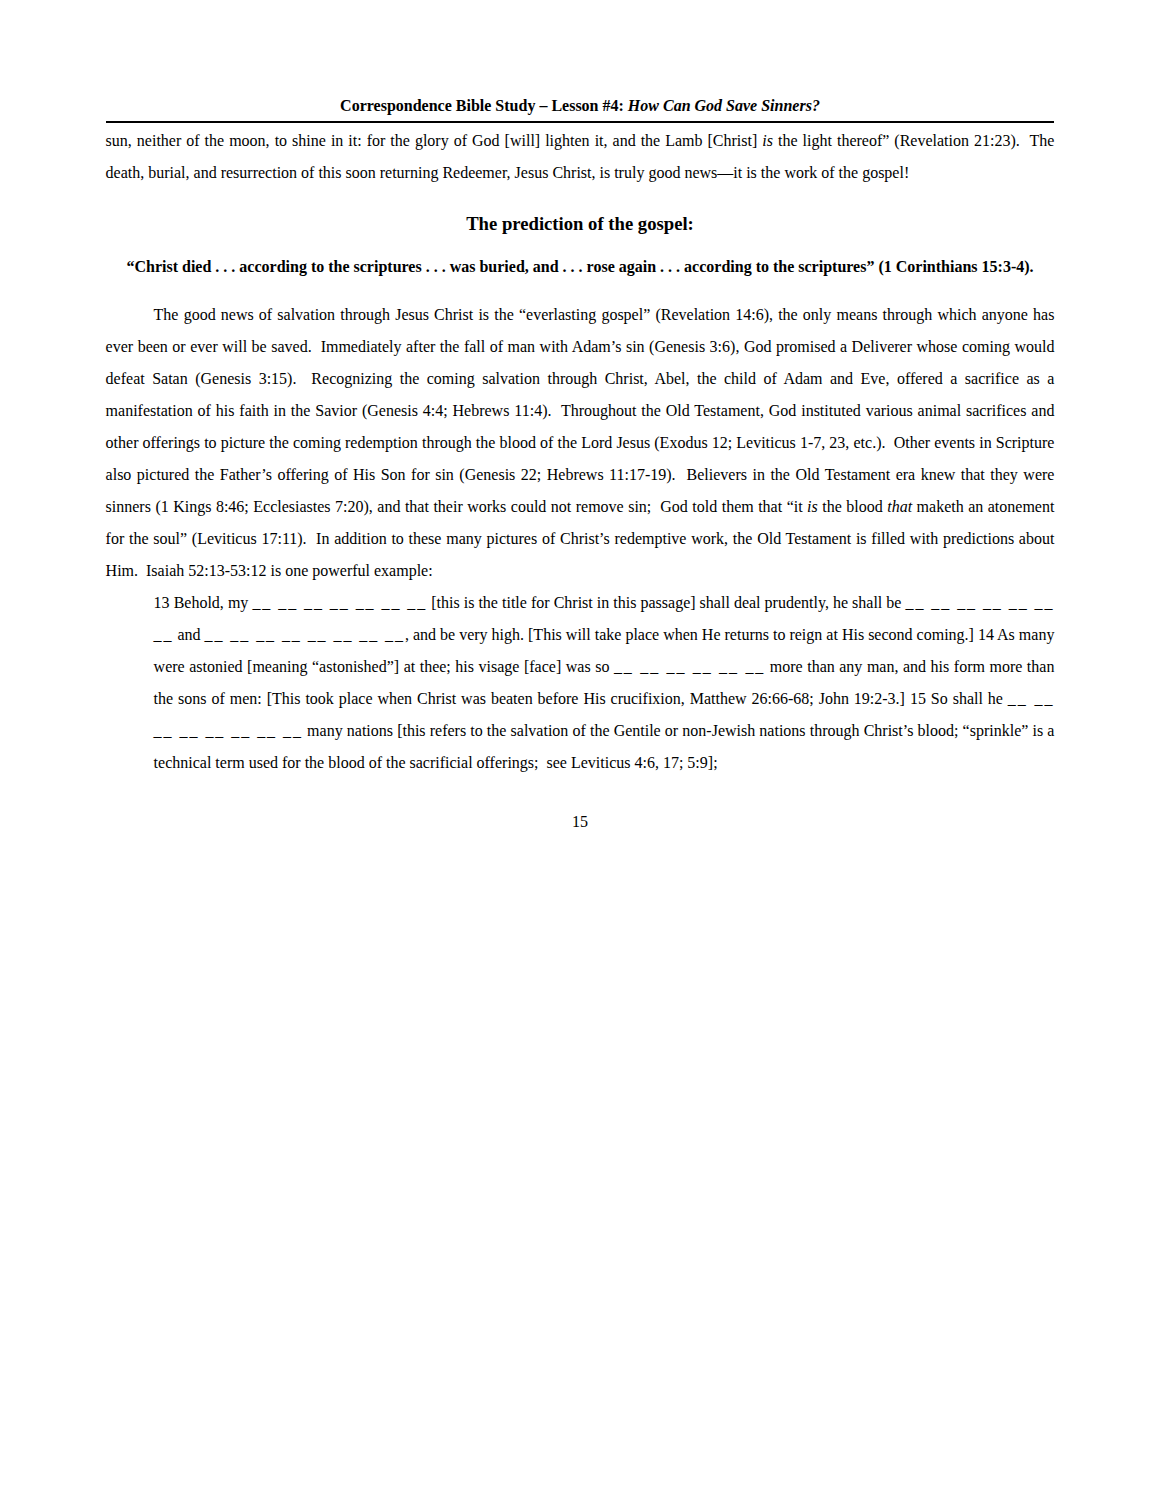Correspondence Bible Study – Lesson #4: How Can God Save Sinners?
sun, neither of the moon, to shine in it: for the glory of God [will] lighten it, and the Lamb [Christ] is the light thereof” (Revelation 21:23). The death, burial, and resurrection of this soon returning Redeemer, Jesus Christ, is truly good news—it is the work of the gospel!
The prediction of the gospel:
“Christ died . . . according to the scriptures . . . was buried, and . . . rose again . . . according to the scriptures” (1 Corinthians 15:3-4).
The good news of salvation through Jesus Christ is the “everlasting gospel” (Revelation 14:6), the only means through which anyone has ever been or ever will be saved. Immediately after the fall of man with Adam’s sin (Genesis 3:6), God promised a Deliverer whose coming would defeat Satan (Genesis 3:15). Recognizing the coming salvation through Christ, Abel, the child of Adam and Eve, offered a sacrifice as a manifestation of his faith in the Savior (Genesis 4:4; Hebrews 11:4). Throughout the Old Testament, God instituted various animal sacrifices and other offerings to picture the coming redemption through the blood of the Lord Jesus (Exodus 12; Leviticus 1-7, 23, etc.). Other events in Scripture also pictured the Father’s offering of His Son for sin (Genesis 22; Hebrews 11:17-19). Believers in the Old Testament era knew that they were sinners (1 Kings 8:46; Ecclesiastes 7:20), and that their works could not remove sin; God told them that “it is the blood that maketh an atonement for the soul” (Leviticus 17:11). In addition to these many pictures of Christ’s redemptive work, the Old Testament is filled with predictions about Him. Isaiah 52:13-53:12 is one powerful example:
13 Behold, my __ __ __ __ __ __ __ [this is the title for Christ in this passage] shall deal prudently, he shall be __ __ __ __ __ __ __ and __ __ __ __ __ __ __ __, and be very high. [This will take place when He returns to reign at His second coming.] 14 As many were astonied [meaning “astonished”] at thee; his visage [face] was so __ __ __ __ __ __ more than any man, and his form more than the sons of men: [This took place when Christ was beaten before His crucifixion, Matthew 26:66-68; John 19:2-3.] 15 So shall he __ __ __ __ __ __ __ __ many nations [this refers to the salvation of the Gentile or non-Jewish nations through Christ’s blood; “sprinkle” is a technical term used for the blood of the sacrificial offerings; see Leviticus 4:6, 17; 5:9];
15